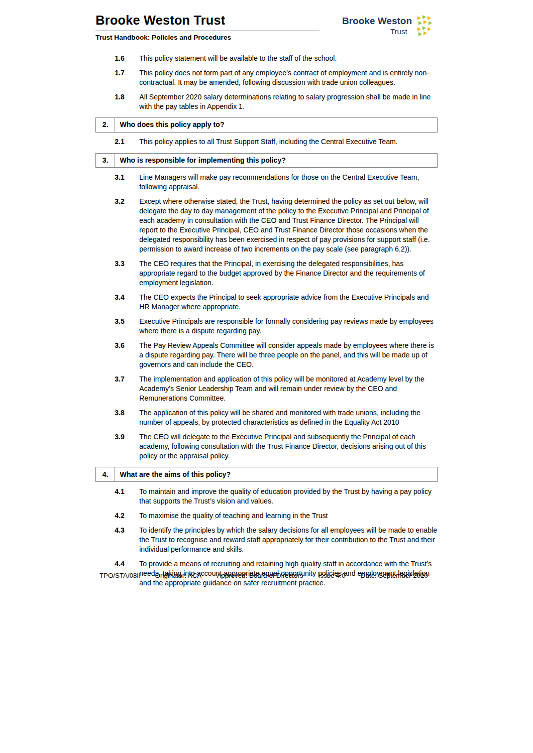Brooke Weston Trust
Trust Handbook: Policies and Procedures
Brooke Weston Trust
1.6
This policy statement will be available to the staff of the school.
1.7
This policy does not form part of any employee’s contract of employment and is entirely non-contractual. It may be amended, following discussion with trade union colleagues.
1.8
All September 2020 salary determinations relating to salary progression shall be made in line with the pay tables in Appendix 1.
2.
Who does this policy apply to?
2.1
This policy applies to all Trust Support Staff, including the Central Executive Team.
3.
Who is responsible for implementing this policy?
3.1
Line Managers will make pay recommendations for those on the Central Executive Team, following appraisal.
3.2
Except where otherwise stated, the Trust, having determined the policy as set out below, will delegate the day to day management of the policy to the Executive Principal and Principal of each academy in consultation with the CEO and Trust Finance Director. The Principal will report to the Executive Principal, CEO and Trust Finance Director those occasions when the delegated responsibility has been exercised in respect of pay provisions for support staff (i.e. permission to award increase of two increments on the pay scale (see paragraph 6.2)).
3.3
The CEO requires that the Principal, in exercising the delegated responsibilities, has appropriate regard to the budget approved by the Finance Director and the requirements of employment legislation.
3.4
The CEO expects the Principal to seek appropriate advice from the Executive Principals and HR Manager where appropriate.
3.5
Executive Principals are responsible for formally considering pay reviews made by employees where there is a dispute regarding pay.
3.6
The Pay Review Appeals Committee will consider appeals made by employees where there is a dispute regarding pay. There will be three people on the panel, and this will be made up of governors and can include the CEO.
3.7
The implementation and application of this policy will be monitored at Academy level by the Academy’s Senior Leadership Team and will remain under review by the CEO and Remunerations Committee.
3.8
The application of this policy will be shared and monitored with trade unions, including the number of appeals, by protected characteristics as defined in the Equality Act 2010
3.9
The CEO will delegate to the Executive Principal and subsequently the Principal of each academy, following consultation with the Trust Finance Director, decisions arising out of this policy or the appraisal policy.
4.
What are the aims of this policy?
4.1
To maintain and improve the quality of education provided by the Trust by having a pay policy that supports the Trust’s vision and values.
4.2
To maximise the quality of teaching and learning in the Trust
4.3
To identify the principles by which the salary decisions for all employees will be made to enable the Trust to recognise and reward staff appropriately for their contribution to the Trust and their individual performance and skills.
4.4
To provide a means of recruiting and retaining high quality staff in accordance with the Trust’s needs, taking into account appropriate equal opportunity policies and employment legislation and the appropriate guidance on safer recruitment practice.
TPO/STA/08ii Originator: ACA Approved: Board of Directors Issue 4.0 Date: September 2020